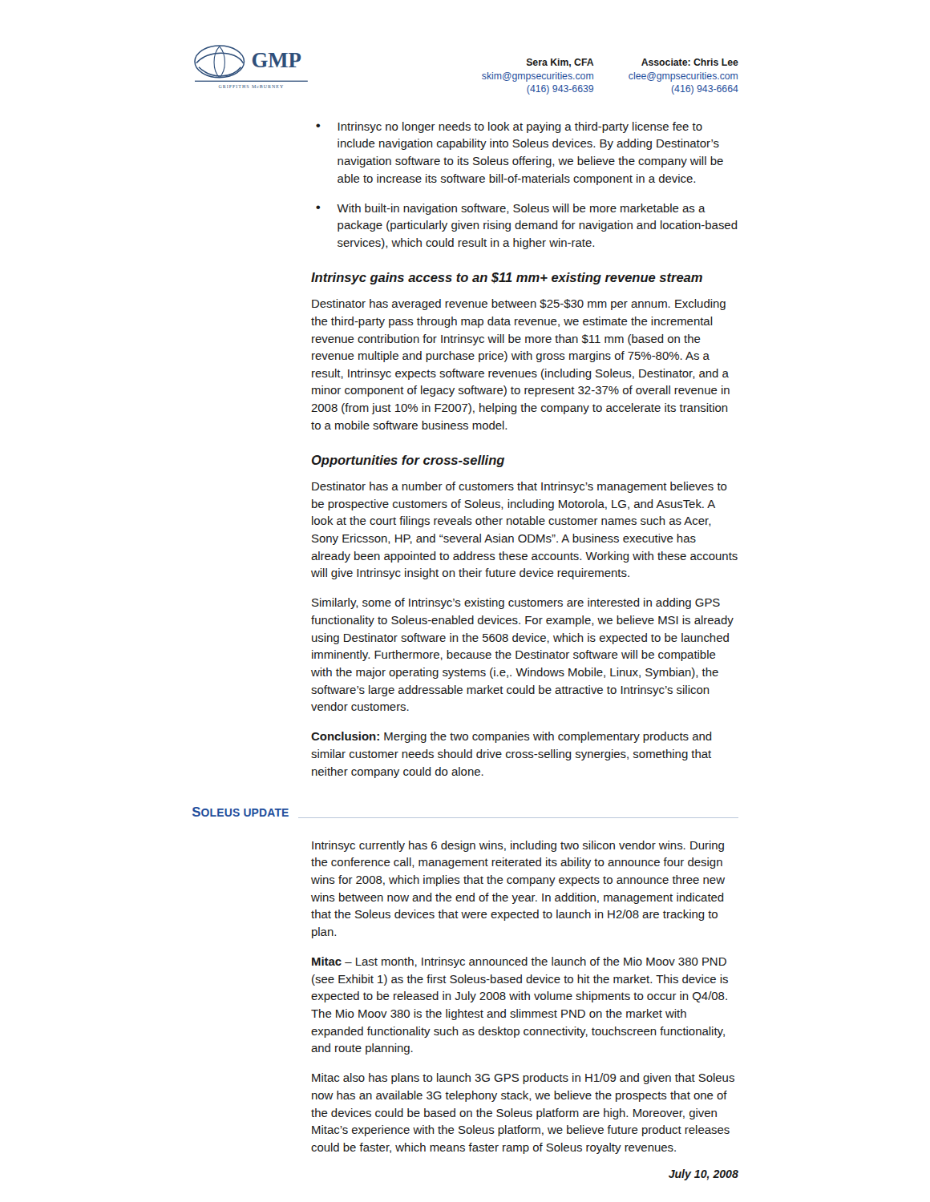GMP GRIFFITHS McBURNEY
Sera Kim, CFA
skim@gmpsecurities.com
(416) 943-6639
Associate: Chris Lee
clee@gmpsecurities.com
(416) 943-6664
Intrinsyc no longer needs to look at paying a third-party license fee to include navigation capability into Soleus devices. By adding Destinator’s navigation software to its Soleus offering, we believe the company will be able to increase its software bill-of-materials component in a device.
With built-in navigation software, Soleus will be more marketable as a package (particularly given rising demand for navigation and location-based services), which could result in a higher win-rate.
Intrinsyc gains access to an $11 mm+ existing revenue stream
Destinator has averaged revenue between $25-$30 mm per annum. Excluding the third-party pass through map data revenue, we estimate the incremental revenue contribution for Intrinsyc will be more than $11 mm (based on the revenue multiple and purchase price) with gross margins of 75%-80%. As a result, Intrinsyc expects software revenues (including Soleus, Destinator, and a minor component of legacy software) to represent 32-37% of overall revenue in 2008 (from just 10% in F2007), helping the company to accelerate its transition to a mobile software business model.
Opportunities for cross-selling
Destinator has a number of customers that Intrinsyc’s management believes to be prospective customers of Soleus, including Motorola, LG, and AsusTek. A look at the court filings reveals other notable customer names such as Acer, Sony Ericsson, HP, and “several Asian ODMs”. A business executive has already been appointed to address these accounts. Working with these accounts will give Intrinsyc insight on their future device requirements.
Similarly, some of Intrinsyc’s existing customers are interested in adding GPS functionality to Soleus-enabled devices. For example, we believe MSI is already using Destinator software in the 5608 device, which is expected to be launched imminently. Furthermore, because the Destinator software will be compatible with the major operating systems (i.e,. Windows Mobile, Linux, Symbian), the software’s large addressable market could be attractive to Intrinsyc’s silicon vendor customers.
Conclusion: Merging the two companies with complementary products and similar customer needs should drive cross-selling synergies, something that neither company could do alone.
SOLEUS UPDATE
Intrinsyc currently has 6 design wins, including two silicon vendor wins. During the conference call, management reiterated its ability to announce four design wins for 2008, which implies that the company expects to announce three new wins between now and the end of the year. In addition, management indicated that the Soleus devices that were expected to launch in H2/08 are tracking to plan.
Mitac – Last month, Intrinsyc announced the launch of the Mio Moov 380 PND (see Exhibit 1) as the first Soleus-based device to hit the market. This device is expected to be released in July 2008 with volume shipments to occur in Q4/08. The Mio Moov 380 is the lightest and slimmest PND on the market with expanded functionality such as desktop connectivity, touchscreen functionality, and route planning.
Mitac also has plans to launch 3G GPS products in H1/09 and given that Soleus now has an available 3G telephony stack, we believe the prospects that one of the devices could be based on the Soleus platform are high. Moreover, given Mitac’s experience with the Soleus platform, we believe future product releases could be faster, which means faster ramp of Soleus royalty revenues.
July 10, 2008